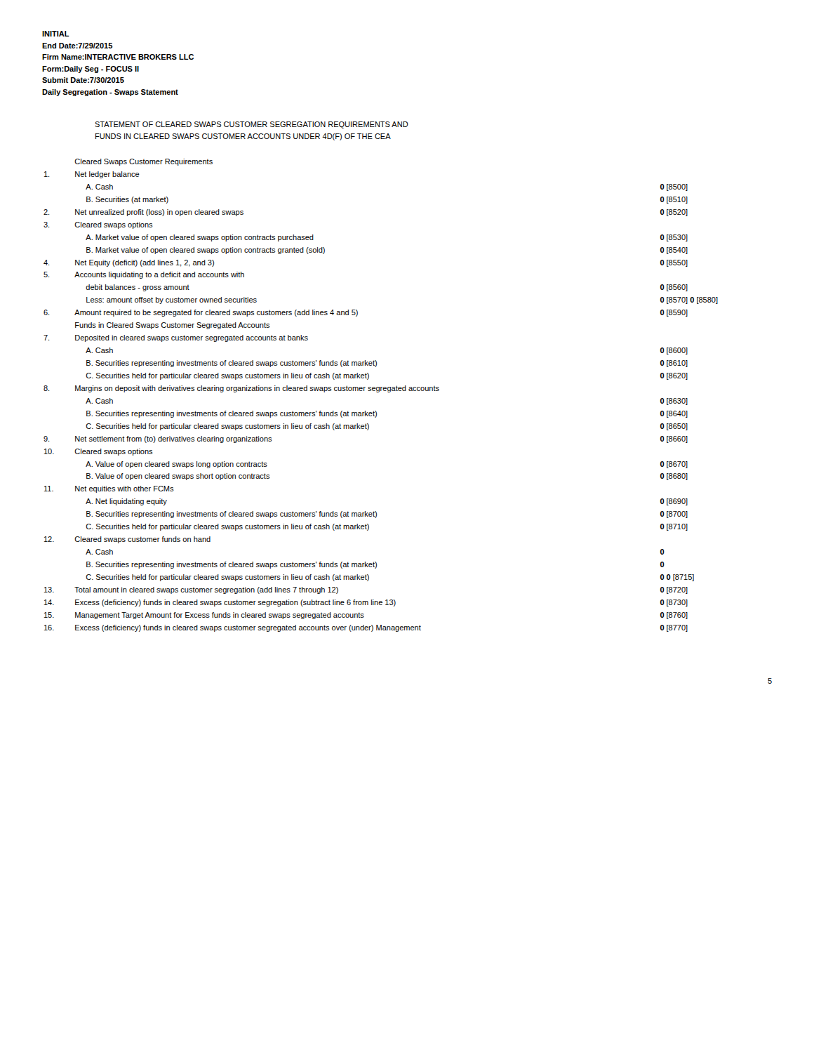INITIAL
End Date:7/29/2015
Firm Name:INTERACTIVE BROKERS LLC
Form:Daily Seg - FOCUS II
Submit Date:7/30/2015
Daily Segregation - Swaps Statement
STATEMENT OF CLEARED SWAPS CUSTOMER SEGREGATION REQUIREMENTS AND
FUNDS IN CLEARED SWAPS CUSTOMER ACCOUNTS UNDER 4D(F) OF THE CEA
| | Cleared Swaps Customer Requirements | |
| 1. | Net ledger balance | |
| | A. Cash | 0 [8500] |
| | B. Securities (at market) | 0 [8510] |
| 2. | Net unrealized profit (loss) in open cleared swaps | 0 [8520] |
| 3. | Cleared swaps options | |
| | A. Market value of open cleared swaps option contracts purchased | 0 [8530] |
| | B. Market value of open cleared swaps option contracts granted (sold) | 0 [8540] |
| 4. | Net Equity (deficit) (add lines 1, 2, and 3) | 0 [8550] |
| 5. | Accounts liquidating to a deficit and accounts with | |
| | debit balances - gross amount | 0 [8560] |
| | Less: amount offset by customer owned securities | 0 [8570] 0 [8580] |
| 6. | Amount required to be segregated for cleared swaps customers (add lines 4 and 5) | 0 [8590] |
| | Funds in Cleared Swaps Customer Segregated Accounts | |
| 7. | Deposited in cleared swaps customer segregated accounts at banks | |
| | A. Cash | 0 [8600] |
| | B. Securities representing investments of cleared swaps customers' funds (at market) | 0 [8610] |
| | C. Securities held for particular cleared swaps customers in lieu of cash (at market) | 0 [8620] |
| 8. | Margins on deposit with derivatives clearing organizations in cleared swaps customer segregated accounts | |
| | A. Cash | 0 [8630] |
| | B. Securities representing investments of cleared swaps customers' funds (at market) | 0 [8640] |
| | C. Securities held for particular cleared swaps customers in lieu of cash (at market) | 0 [8650] |
| 9. | Net settlement from (to) derivatives clearing organizations | 0 [8660] |
| 10. | Cleared swaps options | |
| | A. Value of open cleared swaps long option contracts | 0 [8670] |
| | B. Value of open cleared swaps short option contracts | 0 [8680] |
| 11. | Net equities with other FCMs | |
| | A. Net liquidating equity | 0 [8690] |
| | B. Securities representing investments of cleared swaps customers' funds (at market) | 0 [8700] |
| | C. Securities held for particular cleared swaps customers in lieu of cash (at market) | 0 [8710] |
| 12. | Cleared swaps customer funds on hand | |
| | A. Cash | 0 |
| | B. Securities representing investments of cleared swaps customers' funds (at market) | 0 |
| | C. Securities held for particular cleared swaps customers in lieu of cash (at market) | 0 0 [8715] |
| 13. | Total amount in cleared swaps customer segregation (add lines 7 through 12) | 0 [8720] |
| 14. | Excess (deficiency) funds in cleared swaps customer segregation (subtract line 6 from line 13) | 0 [8730] |
| 15. | Management Target Amount for Excess funds in cleared swaps segregated accounts | 0 [8760] |
| 16. | Excess (deficiency) funds in cleared swaps customer segregated accounts over (under) Management | 0 [8770] |
5